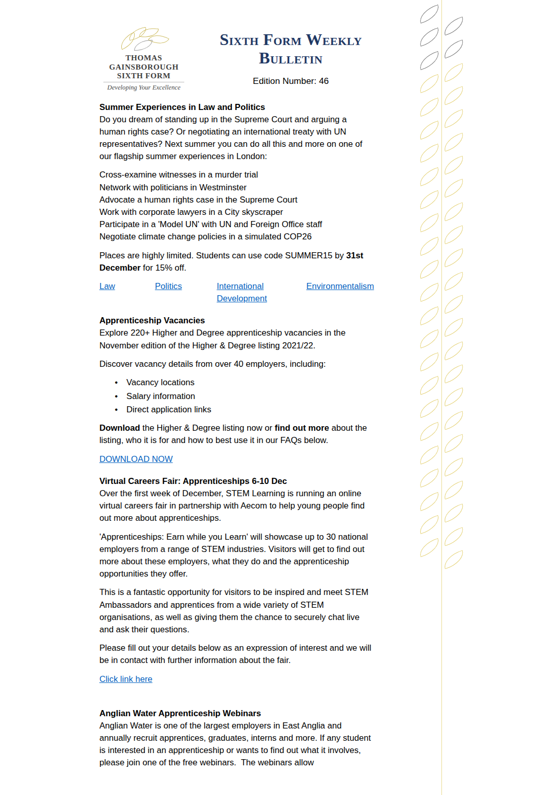Thomas
Gainsborough
Sixth Form
Developing Your Excellence
Sixth Form Weekly Bulletin
Edition Number: 46
Summer Experiences in Law and Politics
Do you dream of standing up in the Supreme Court and arguing a human rights case? Or negotiating an international treaty with UN representatives? Next summer you can do all this and more on one of our flagship summer experiences in London:
Cross-examine witnesses in a murder trial
Network with politicians in Westminster
Advocate a human rights case in the Supreme Court
Work with corporate lawyers in a City skyscraper
Participate in a 'Model UN' with UN and Foreign Office staff
Negotiate climate change policies in a simulated COP26
Places are highly limited. Students can use code SUMMER15 by 31st December for 15% off.
Law Politics International Development Environmentalism
Apprenticeship Vacancies
Explore 220+ Higher and Degree apprenticeship vacancies in the November edition of the Higher & Degree listing 2021/22.
Discover vacancy details from over 40 employers, including:
Vacancy locations
Salary information
Direct application links
Download the Higher & Degree listing now or find out more about the listing, who it is for and how to best use it in our FAQs below.
DOWNLOAD NOW
Virtual Careers Fair: Apprenticeships 6-10 Dec
Over the first week of December, STEM Learning is running an online virtual careers fair in partnership with Aecom to help young people find out more about apprenticeships.
'Apprenticeships: Earn while you Learn' will showcase up to 30 national employers from a range of STEM industries. Visitors will get to find out more about these employers, what they do and the apprenticeship opportunities they offer.
This is a fantastic opportunity for visitors to be inspired and meet STEM Ambassadors and apprentices from a wide variety of STEM organisations, as well as giving them the chance to securely chat live and ask their questions.
Please fill out your details below as an expression of interest and we will be in contact with further information about the fair.
Click link here
Anglian Water Apprenticeship Webinars
Anglian Water is one of the largest employers in East Anglia and annually recruit apprentices, graduates, interns and more. If any student is interested in an apprenticeship or wants to find out what it involves, please join one of the free webinars. The webinars allow